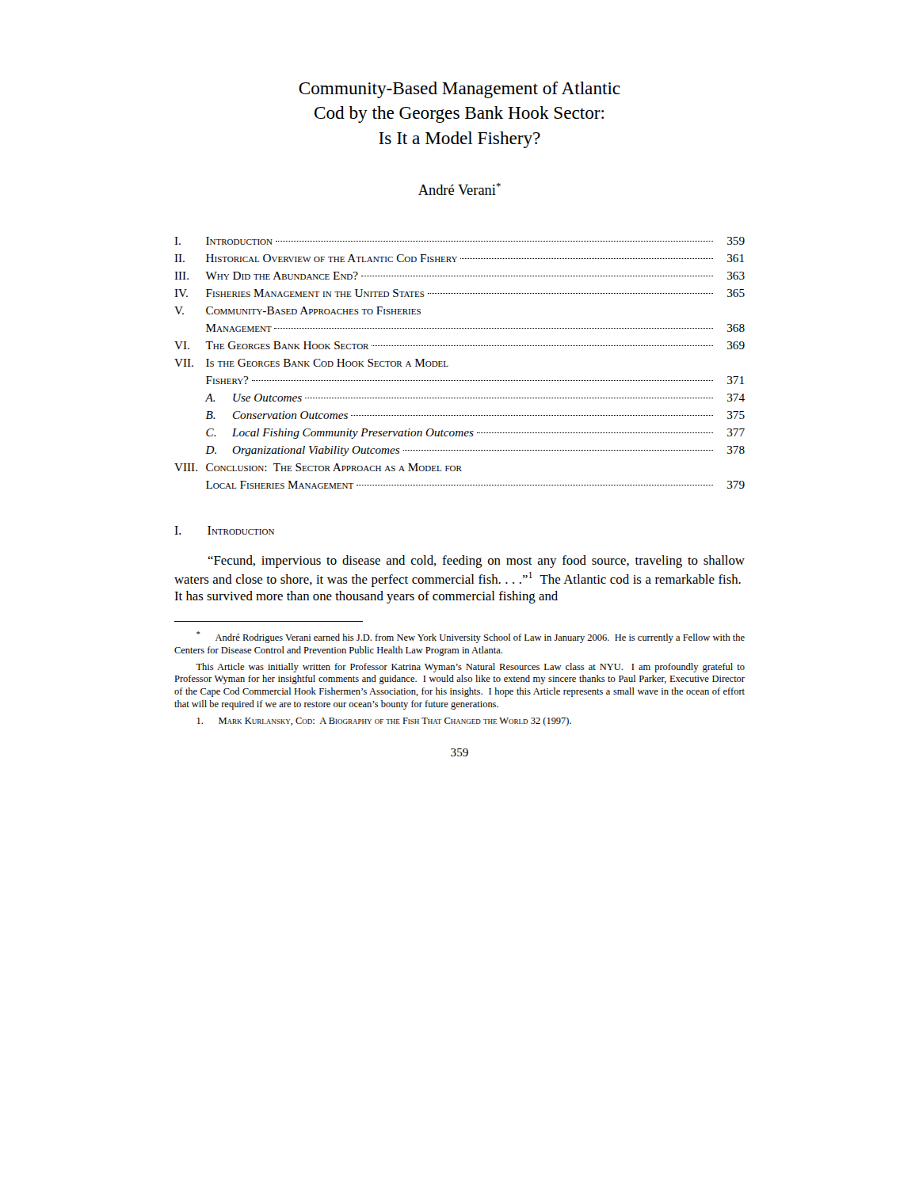Community-Based Management of Atlantic
Cod by the Georges Bank Hook Sector:
Is It a Model Fishery?
André Verani*
| I. | Introduction | 359 |
| II. | Historical Overview of the Atlantic Cod Fishery | 361 |
| III. | Why Did the Abundance End? | 363 |
| IV. | Fisheries Management in the United States | 365 |
| V. | Community-Based Approaches to Fisheries | |
| | Management | 368 |
| VI. | The Georges Bank Hook Sector | 369 |
| VII. | Is the Georges Bank Cod Hook Sector a Model | |
| | Fishery? | 371 |
| | A. | Use Outcomes | 374 |
| | B. | Conservation Outcomes | 375 |
| | C. | Local Fishing Community Preservation Outcomes | 377 |
| | D. | Organizational Viability Outcomes | 378 |
| VIII. | Conclusion: The Sector Approach as a Model for | |
| | Local Fisheries Management | 379 |
I. Introduction
“Fecund, impervious to disease and cold, feeding on most any food source, traveling to shallow waters and close to shore, it was the perfect commercial fish. . . .”1 The Atlantic cod is a remarkable fish. It has survived more than one thousand years of commercial fishing and
* André Rodrigues Verani earned his J.D. from New York University School of Law in January 2006. He is currently a Fellow with the Centers for Disease Control and Prevention Public Health Law Program in Atlanta.
This Article was initially written for Professor Katrina Wyman’s Natural Resources Law class at NYU. I am profoundly grateful to Professor Wyman for her insightful comments and guidance. I would also like to extend my sincere thanks to Paul Parker, Executive Director of the Cape Cod Commercial Hook Fishermen’s Association, for his insights. I hope this Article represents a small wave in the ocean of effort that will be required if we are to restore our ocean’s bounty for future generations.
1. Mark Kurlansky, Cod: A Biography of the Fish That Changed the World 32 (1997).
359